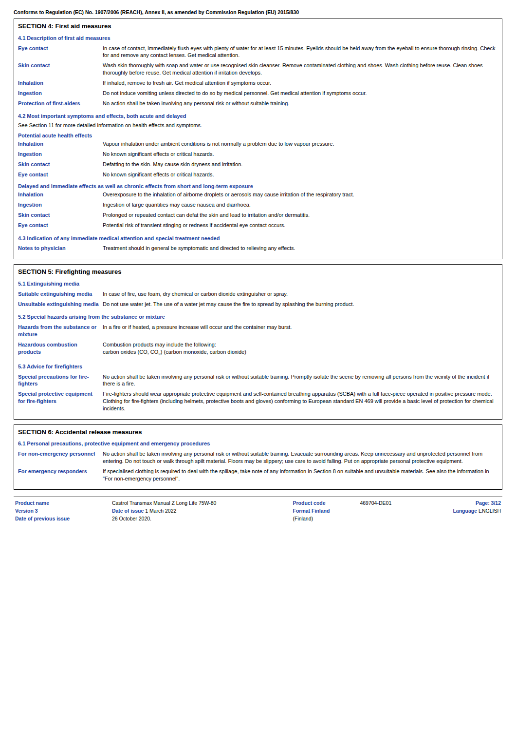Conforms to Regulation (EC) No. 1907/2006 (REACH), Annex II, as amended by Commission Regulation (EU) 2015/830
SECTION 4: First aid measures
4.1 Description of first aid measures
| Eye contact | In case of contact, immediately flush eyes with plenty of water for at least 15 minutes. Eyelids should be held away from the eyeball to ensure thorough rinsing. Check for and remove any contact lenses. Get medical attention. |
| Skin contact | Wash skin thoroughly with soap and water or use recognised skin cleanser. Remove contaminated clothing and shoes. Wash clothing before reuse. Clean shoes thoroughly before reuse. Get medical attention if irritation develops. |
| Inhalation | If inhaled, remove to fresh air. Get medical attention if symptoms occur. |
| Ingestion | Do not induce vomiting unless directed to do so by medical personnel. Get medical attention if symptoms occur. |
| Protection of first-aiders | No action shall be taken involving any personal risk or without suitable training. |
4.2 Most important symptoms and effects, both acute and delayed
See Section 11 for more detailed information on health effects and symptoms.
Potential acute health effects
| Inhalation | Vapour inhalation under ambient conditions is not normally a problem due to low vapour pressure. |
| Ingestion | No known significant effects or critical hazards. |
| Skin contact | Defatting to the skin. May cause skin dryness and irritation. |
| Eye contact | No known significant effects or critical hazards. |
Delayed and immediate effects as well as chronic effects from short and long-term exposure
| Inhalation | Overexposure to the inhalation of airborne droplets or aerosols may cause irritation of the respiratory tract. |
| Ingestion | Ingestion of large quantities may cause nausea and diarrhoea. |
| Skin contact | Prolonged or repeated contact can defat the skin and lead to irritation and/or dermatitis. |
| Eye contact | Potential risk of transient stinging or redness if accidental eye contact occurs. |
4.3 Indication of any immediate medical attention and special treatment needed
| Notes to physician | Treatment should in general be symptomatic and directed to relieving any effects. |
SECTION 5: Firefighting measures
5.1 Extinguishing media
| Suitable extinguishing media | In case of fire, use foam, dry chemical or carbon dioxide extinguisher or spray. |
| Unsuitable extinguishing media | Do not use water jet. The use of a water jet may cause the fire to spread by splashing the burning product. |
5.2 Special hazards arising from the substance or mixture
| Hazards from the substance or mixture | In a fire or if heated, a pressure increase will occur and the container may burst. |
| Hazardous combustion products | Combustion products may include the following: carbon oxides (CO, CO 2 ) (carbon monoxide, carbon dioxide) |
5.3 Advice for firefighters
| Special precautions for fire-fighters | No action shall be taken involving any personal risk or without suitable training. Promptly isolate the scene by removing all persons from the vicinity of the incident if there is a fire. |
| Special protective equipment for fire-fighters | Fire-fighters should wear appropriate protective equipment and self-contained breathing apparatus (SCBA) with a full face-piece operated in positive pressure mode. Clothing for fire-fighters (including helmets, protective boots and gloves) conforming to European standard EN 469 will provide a basic level of protection for chemical incidents. |
SECTION 6: Accidental release measures
6.1 Personal precautions, protective equipment and emergency procedures
| For non-emergency personnel | No action shall be taken involving any personal risk or without suitable training. Evacuate surrounding areas. Keep unnecessary and unprotected personnel from entering. Do not touch or walk through spilt material. Floors may be slippery; use care to avoid falling. Put on appropriate personal protective equipment. |
| For emergency responders | If specialised clothing is required to deal with the spillage, take note of any information in Section 8 on suitable and unsuitable materials. See also the information in "For non-emergency personnel". |
| Product name | Castrol Transmax Manual Z Long Life 75W-80 | Product code | 469704-DE01 | Page: 3/12 |
| Version 3 | Date of issue 1 March 2022 | Format Finland | | Language ENGLISH |
| Date of previous issue | 26 October 2020. | (Finland) | | |